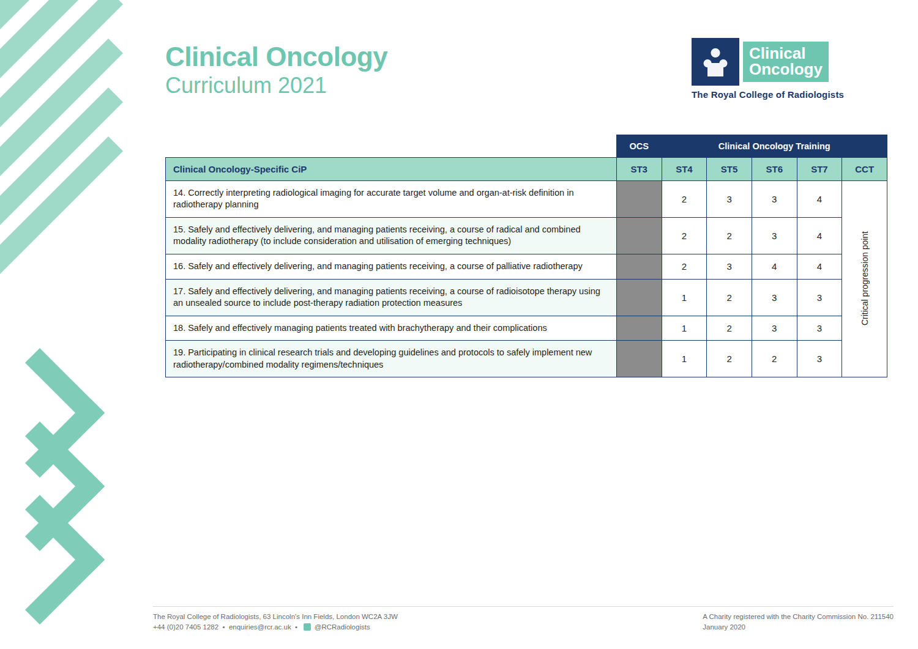Clinical Oncology
The Royal College of Radiologists
Clinical Oncology
Curriculum 2021
| | OCS | Clinical Oncology Training |
| --- | --- | --- |
| Clinical Oncology-Specific CiP | ST3 | ST4 | ST5 | ST6 | ST7 | CCT |
| 14. Correctly interpreting radiological imaging for accurate target volume and organ-at-risk definition in radiotherapy planning | | 2 | 3 | 3 | 4 | Critical progression point |
| 15. Safely and effectively delivering, and managing patients receiving, a course of radical and combined modality radiotherapy (to include consideration and utilisation of emerging techniques) | | 2 | 2 | 3 | 4 |
| 16. Safely and effectively delivering, and managing patients receiving, a course of palliative radiotherapy | | 2 | 3 | 4 | 4 |
| 17. Safely and effectively delivering, and managing patients receiving, a course of radioisotope therapy using an unsealed source to include post-therapy radiation protection measures | | 1 | 2 | 3 | 3 |
| 18. Safely and effectively managing patients treated with brachytherapy and their complications | | 1 | 2 | 3 | 3 |
| 19. Participating in clinical research trials and developing guidelines and protocols to safely implement new radiotherapy/combined modality regimens/techniques | | 1 | 2 | 2 | 3 |
The Royal College of Radiologists, 63 Lincoln's Inn Fields, London WC2A 3JW
+44 (0)20 7405 1282 • enquiries@rcr.ac.uk • @RCRadiologists
A Charity registered with the Charity Commission No. 211540
January 2020